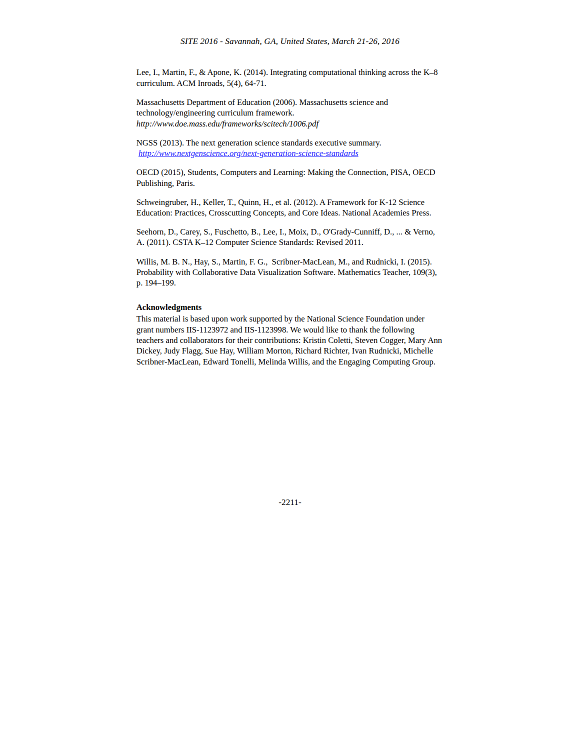SITE 2016 - Savannah, GA, United States, March 21-26, 2016
Lee, I., Martin, F., & Apone, K. (2014). Integrating computational thinking across the K–8 curriculum. ACM Inroads, 5(4), 64-71.
Massachusetts Department of Education (2006). Massachusetts science and technology/engineering curriculum framework. http://www.doe.mass.edu/frameworks/scitech/1006.pdf
NGSS (2013). The next generation science standards executive summary. http://www.nextgenscience.org/next-generation-science-standards
OECD (2015), Students, Computers and Learning: Making the Connection, PISA, OECD Publishing, Paris.
Schweingruber, H., Keller, T., Quinn, H., et al. (2012). A Framework for K-12 Science Education: Practices, Crosscutting Concepts, and Core Ideas. National Academies Press.
Seehorn, D., Carey, S., Fuschetto, B., Lee, I., Moix, D., O'Grady-Cunniff, D., ... & Verno, A. (2011). CSTA K–12 Computer Science Standards: Revised 2011.
Willis, M. B. N., Hay, S., Martin, F. G., Scribner-MacLean, M., and Rudnicki, I. (2015). Probability with Collaborative Data Visualization Software. Mathematics Teacher, 109(3), p. 194–199.
Acknowledgments
This material is based upon work supported by the National Science Foundation under grant numbers IIS-1123972 and IIS-1123998. We would like to thank the following teachers and collaborators for their contributions: Kristin Coletti, Steven Cogger, Mary Ann Dickey, Judy Flagg, Sue Hay, William Morton, Richard Richter, Ivan Rudnicki, Michelle Scribner-MacLean, Edward Tonelli, Melinda Willis, and the Engaging Computing Group.
-2211-